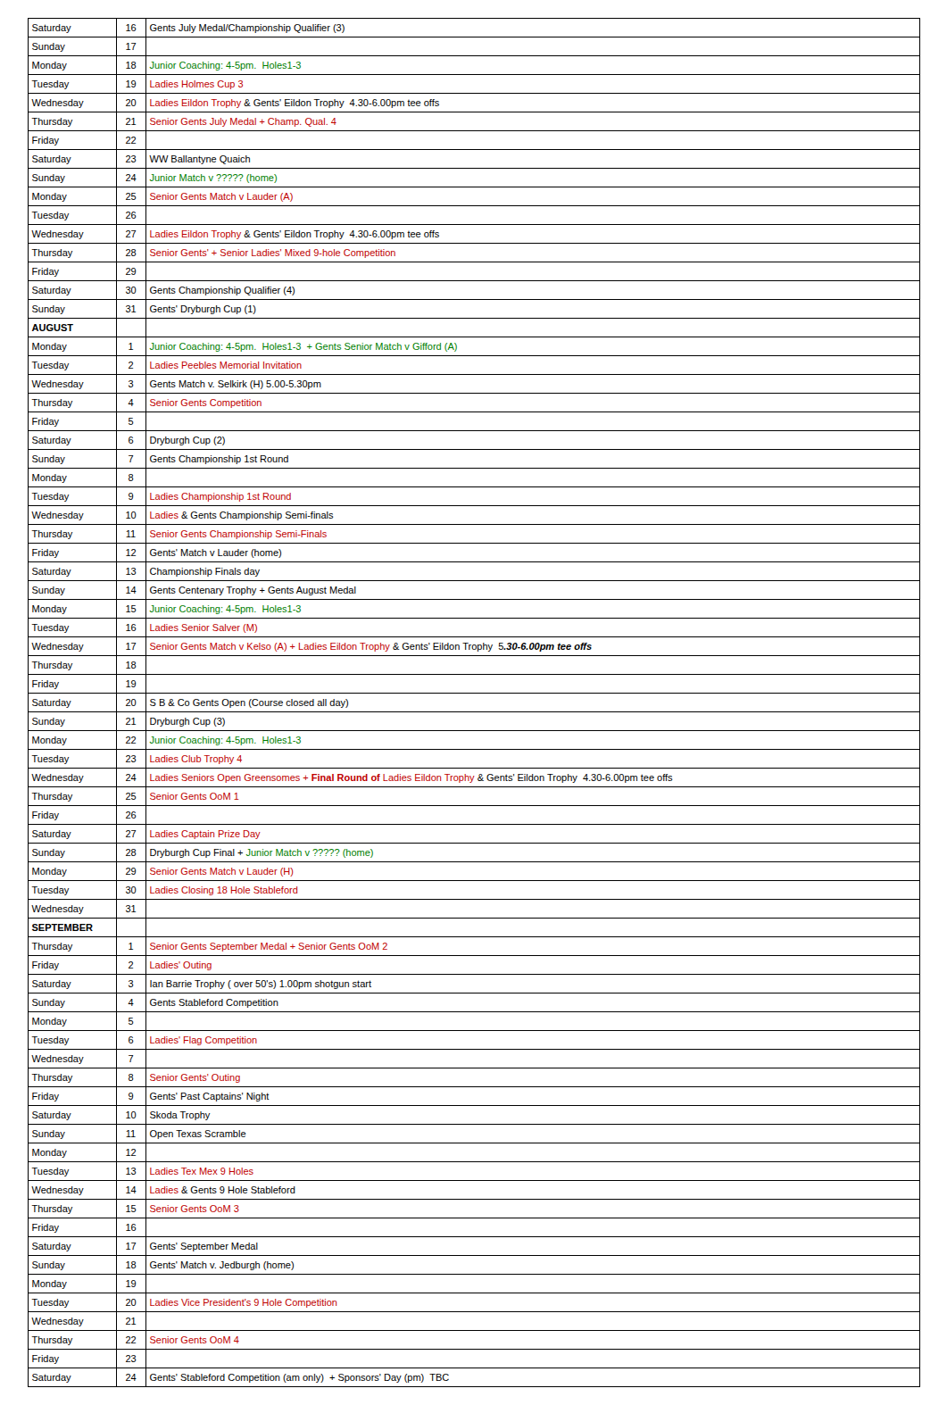| Saturday | 16 | Gents July Medal/Championship Qualifier (3) |
| Sunday | 17 | |
| Monday | 18 | Junior Coaching: 4-5pm. Holes1-3 |
| Tuesday | 19 | Ladies Holmes Cup 3 |
| Wednesday | 20 | Ladies Eildon Trophy & Gents' Eildon Trophy 4.30-6.00pm tee offs |
| Thursday | 21 | Senior Gents July Medal + Champ. Qual. 4 |
| Friday | 22 | |
| Saturday | 23 | WW Ballantyne Quaich |
| Sunday | 24 | Junior Match v ????? (home) |
| Monday | 25 | Senior Gents Match v Lauder (A) |
| Tuesday | 26 | |
| Wednesday | 27 | Ladies Eildon Trophy & Gents' Eildon Trophy 4.30-6.00pm tee offs |
| Thursday | 28 | Senior Gents' + Senior Ladies' Mixed 9-hole Competition |
| Friday | 29 | |
| Saturday | 30 | Gents Championship Qualifier (4) |
| Sunday | 31 | Gents' Dryburgh Cup (1) |
| AUGUST | | |
| Monday | 1 | Junior Coaching: 4-5pm. Holes1-3 + Gents Senior Match v Gifford (A) |
| Tuesday | 2 | Ladies Peebles Memorial Invitation |
| Wednesday | 3 | Gents Match v. Selkirk (H) 5.00-5.30pm |
| Thursday | 4 | Senior Gents Competition |
| Friday | 5 | |
| Saturday | 6 | Dryburgh Cup (2) |
| Sunday | 7 | Gents Championship 1st Round |
| Monday | 8 | |
| Tuesday | 9 | Ladies Championship 1st Round |
| Wednesday | 10 | Ladies & Gents Championship Semi-finals |
| Thursday | 11 | Senior Gents Championship Semi-Finals |
| Friday | 12 | Gents' Match v Lauder (home) |
| Saturday | 13 | Championship Finals day |
| Sunday | 14 | Gents Centenary Trophy + Gents August Medal |
| Monday | 15 | Junior Coaching: 4-5pm. Holes1-3 |
| Tuesday | 16 | Ladies Senior Salver (M) |
| Wednesday | 17 | Senior Gents Match v Kelso (A) + Ladies Eildon Trophy & Gents' Eildon Trophy 5 .30-6.00pm tee offs |
| Thursday | 18 | |
| Friday | 19 | |
| Saturday | 20 | S B & Co Gents Open (Course closed all day) |
| Sunday | 21 | Dryburgh Cup (3) |
| Monday | 22 | Junior Coaching: 4-5pm. Holes1-3 |
| Tuesday | 23 | Ladies Club Trophy 4 |
| Wednesday | 24 | Ladies Seniors Open Greensomes + Final Round of Ladies Eildon Trophy & Gents' Eildon Trophy 4.30-6.00pm tee offs |
| Thursday | 25 | Senior Gents OoM 1 |
| Friday | 26 | |
| Saturday | 27 | Ladies Captain Prize Day |
| Sunday | 28 | Dryburgh Cup Final + Junior Match v ????? (home) |
| Monday | 29 | Senior Gents Match v Lauder (H) |
| Tuesday | 30 | Ladies Closing 18 Hole Stableford |
| Wednesday | 31 | |
| SEPTEMBER | | |
| Thursday | 1 | Senior Gents September Medal + Senior Gents OoM 2 |
| Friday | 2 | Ladies' Outing |
| Saturday | 3 | Ian Barrie Trophy ( over 50's) 1.00pm shotgun start |
| Sunday | 4 | Gents Stableford Competition |
| Monday | 5 | |
| Tuesday | 6 | Ladies' Flag Competition |
| Wednesday | 7 | |
| Thursday | 8 | Senior Gents' Outing |
| Friday | 9 | Gents' Past Captains' Night |
| Saturday | 10 | Skoda Trophy |
| Sunday | 11 | Open Texas Scramble |
| Monday | 12 | |
| Tuesday | 13 | Ladies Tex Mex 9 Holes |
| Wednesday | 14 | Ladies & Gents 9 Hole Stableford |
| Thursday | 15 | Senior Gents OoM 3 |
| Friday | 16 | |
| Saturday | 17 | Gents' September Medal |
| Sunday | 18 | Gents' Match v. Jedburgh (home) |
| Monday | 19 | |
| Tuesday | 20 | Ladies Vice President's 9 Hole Competition |
| Wednesday | 21 | |
| Thursday | 22 | Senior Gents OoM 4 |
| Friday | 23 | |
| Saturday | 24 | Gents' Stableford Competition (am only) + Sponsors' Day (pm) TBC |